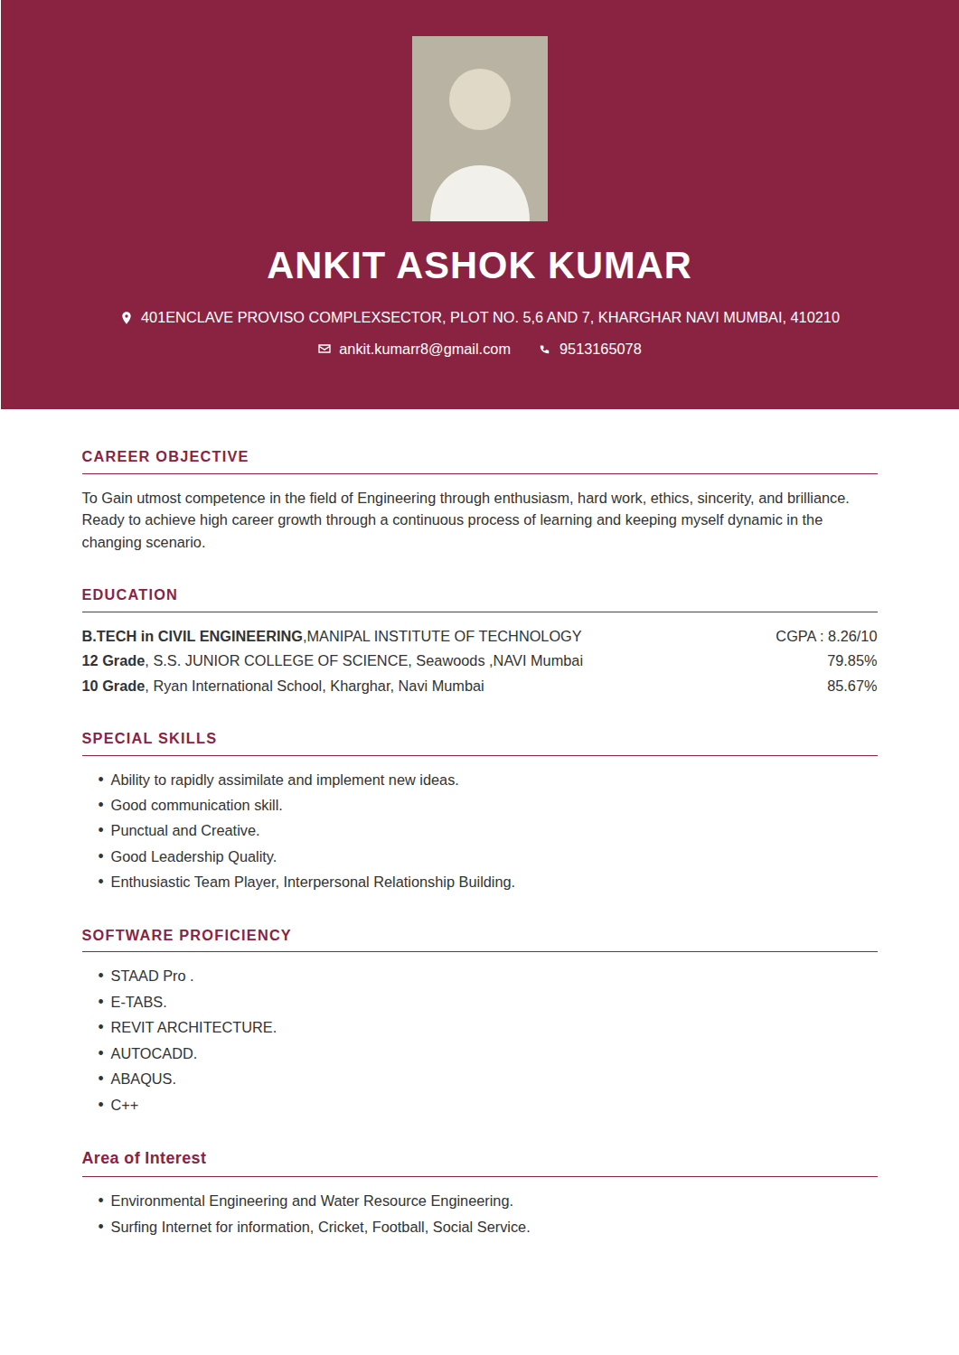ANKIT ASHOK KUMAR
401ENCLAVE PROVISO COMPLEXSECTOR, PLOT NO. 5,6 AND 7, KHARGHAR NAVI MUMBAI, 410210
ankit.kumarr8@gmail.com 9513165078
Career Objective
To Gain utmost competence in the field of Engineering through enthusiasm, hard work, ethics, sincerity, and brilliance. Ready to achieve high career growth through a continuous process of learning and keeping myself dynamic in the changing scenario.
Education
B.TECH in CIVIL ENGINEERING,MANIPAL INSTITUTE OF TECHNOLOGY
CGPA : 8.26/10
12 Grade, S.S. JUNIOR COLLEGE OF SCIENCE, Seawoods ,NAVI Mumbai
79.85%
10 Grade, Ryan International School, Kharghar, Navi Mumbai
85.67%
Special Skills
Ability to rapidly assimilate and implement new ideas.
Good communication skill.
Punctual and Creative.
Good Leadership Quality.
Enthusiastic Team Player, Interpersonal Relationship Building.
Software Proficiency
STAAD Pro .
E-TABS.
REVIT ARCHITECTURE.
AUTOCADD.
ABAQUS.
C++
Area of Interest
Environmental Engineering and Water Resource Engineering.
Surfing Internet for information, Cricket, Football, Social Service.